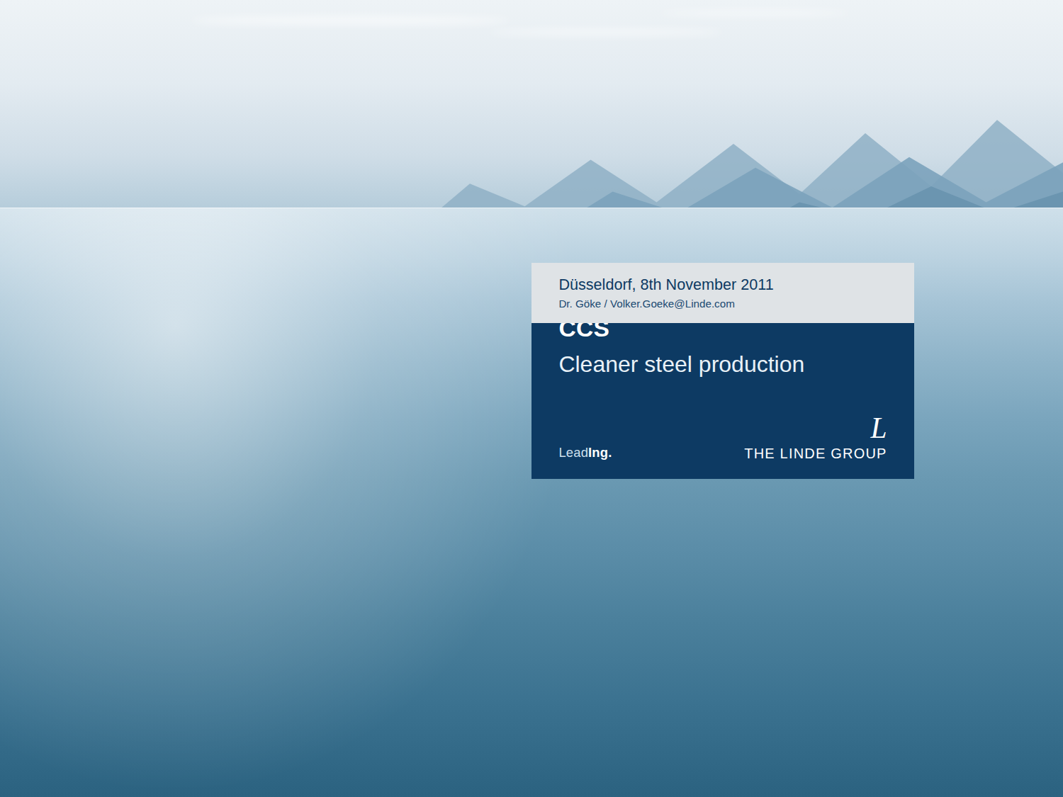IEAGHG I&S Workshop
CCS
Cleaner steel production
LeadIng.
L THE LINDE GROUP
Düsseldorf, 8th November 2011
Dr. Göke / Volker.Goeke@Linde.com